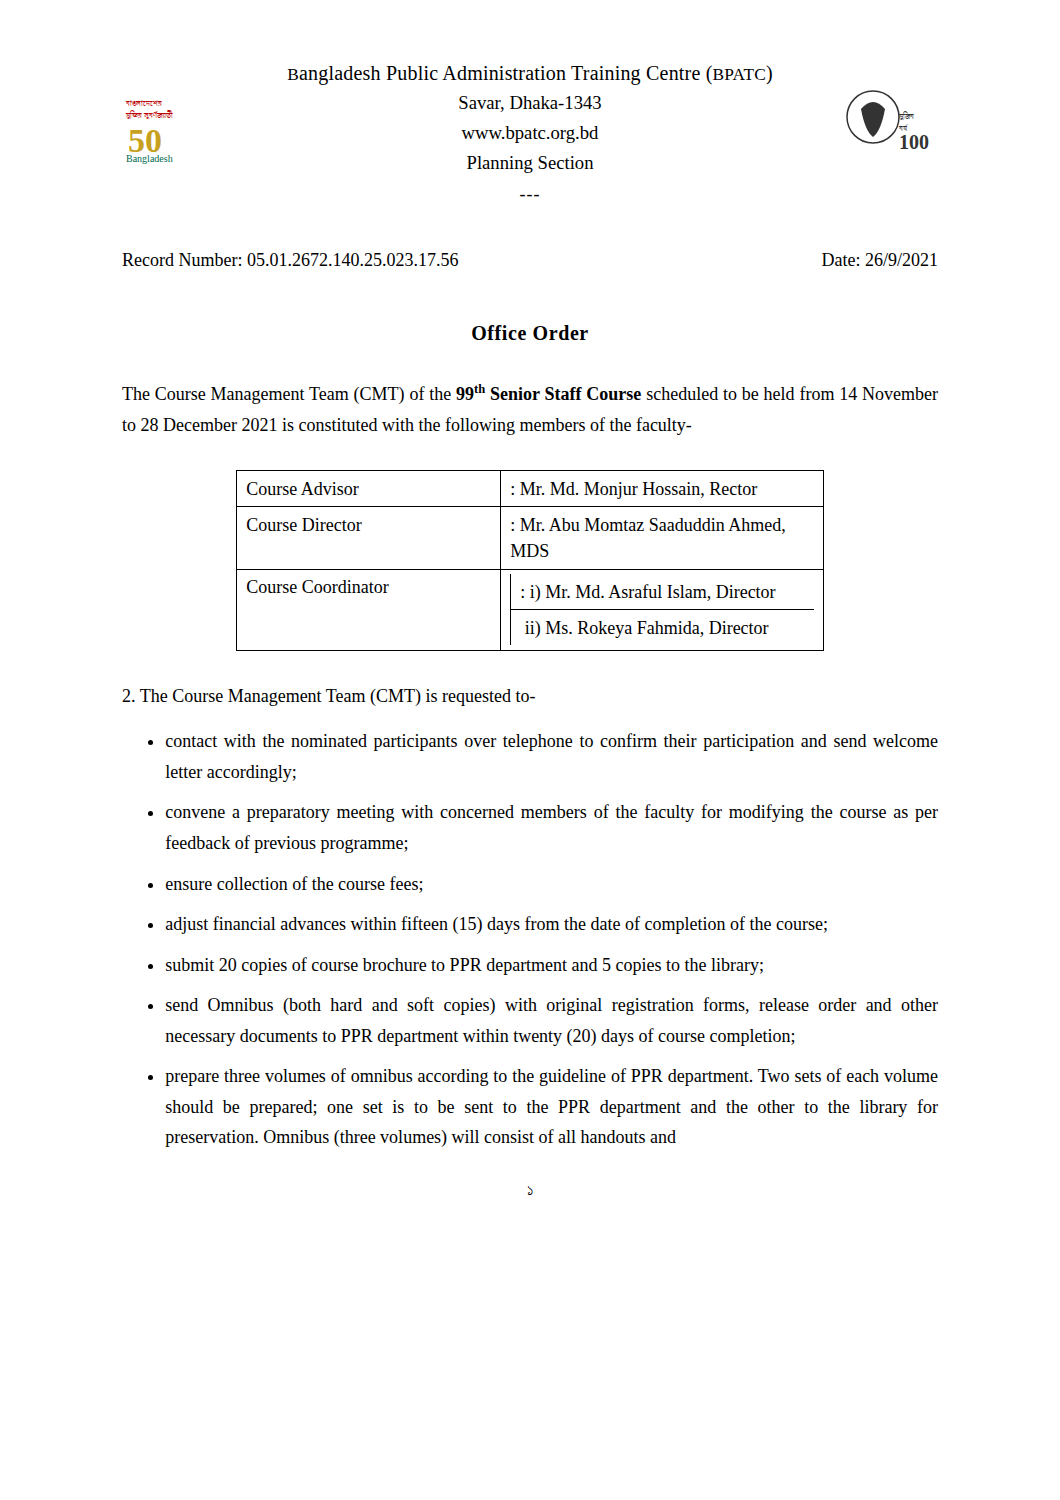Bangladesh Public Administration Training Centre (BPATC)
Savar, Dhaka-1343
www.bpatc.org.bd
Planning Section
---
Record Number: 05.01.2672.140.25.023.17.56 Date: 26/9/2021
Office Order
The Course Management Team (CMT) of the 99th Senior Staff Course scheduled to be held from 14 November to 28 December 2021 is constituted with the following members of the faculty-
| Course Advisor | : Mr. Md. Monjur Hossain, Rector |
| Course Director | : Mr. Abu Momtaz Saaduddin Ahmed, MDS |
| Course Coordinator | / : i) Mr. Md. Asraful Islam, Director / / ii) Ms. Rokeya Fahmida, Director / |
2. The Course Management Team (CMT) is requested to-
contact with the nominated participants over telephone to confirm their participation and send welcome letter accordingly;
convene a preparatory meeting with concerned members of the faculty for modifying the course as per feedback of previous programme;
ensure collection of the course fees;
adjust financial advances within fifteen (15) days from the date of completion of the course;
submit 20 copies of course brochure to PPR department and 5 copies to the library;
send Omnibus (both hard and soft copies) with original registration forms, release order and other necessary documents to PPR department within twenty (20) days of course completion;
prepare three volumes of omnibus according to the guideline of PPR department. Two sets of each volume should be prepared; one set is to be sent to the PPR department and the other to the library for preservation. Omnibus (three volumes) will consist of all handouts and
১